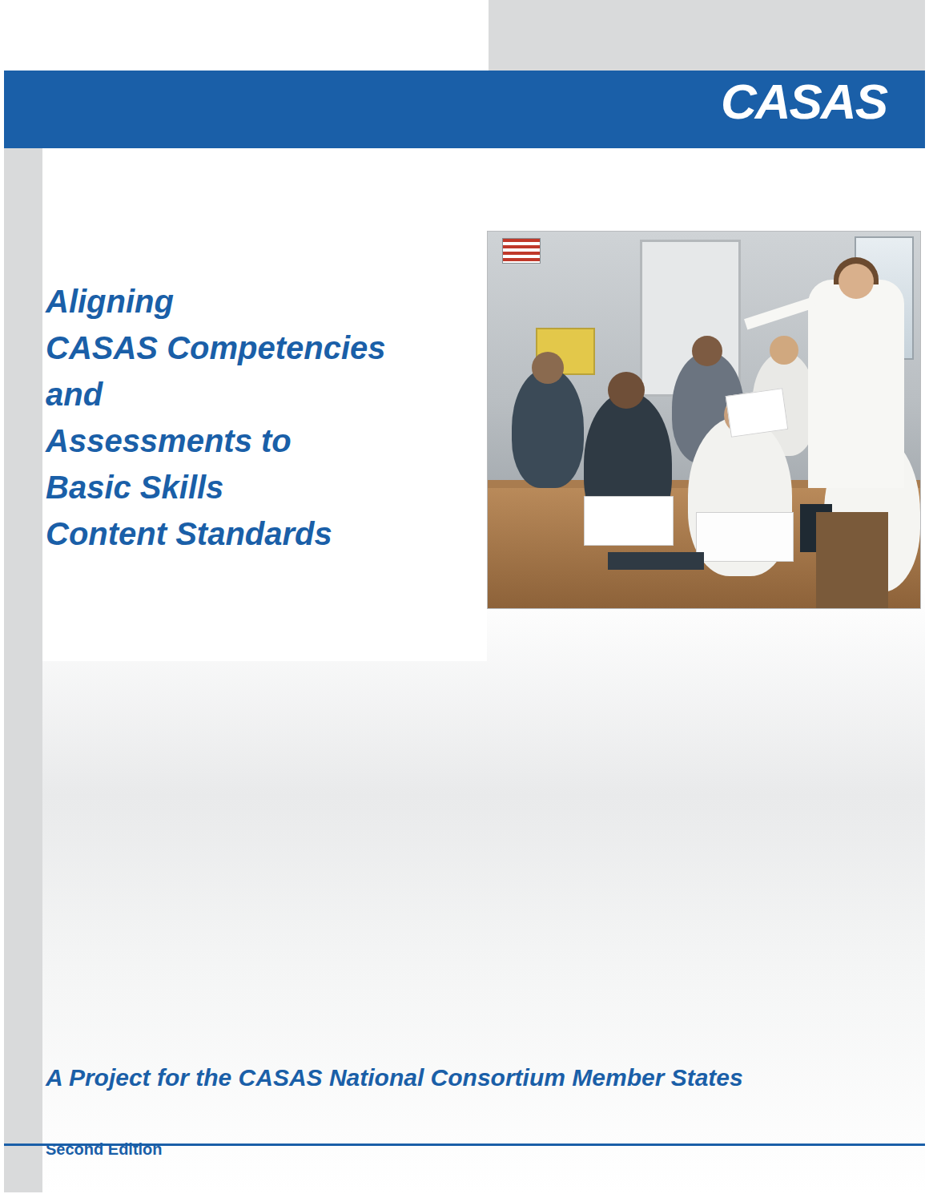CASAS
Aligning
CASAS Competencies
and
Assessments to
Basic Skills
Content Standards
A Project for the CASAS National Consortium Member States
Second Edition